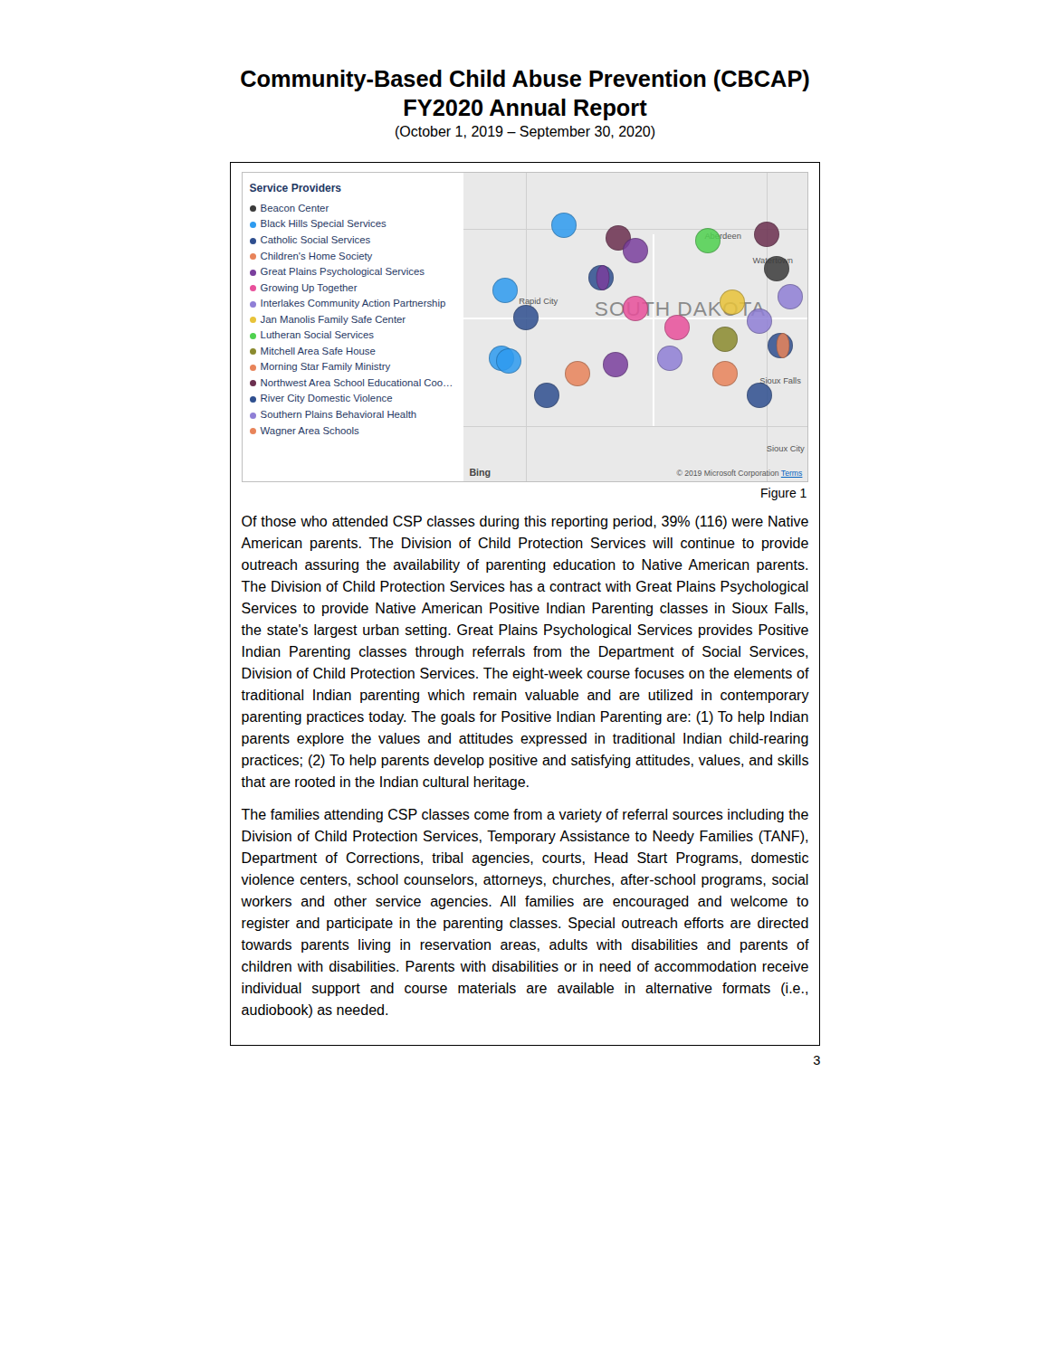Community-Based Child Abuse Prevention (CBCAP)
FY2020 Annual Report
(October 1, 2019 – September 30, 2020)
Service Providers
Beacon Center
Black Hills Special Services
Catholic Social Services
Children's Home Society
Great Plains Psychological Services
Growing Up Together
Interlakes Community Action Partnership
Jan Manolis Family Safe Center
Lutheran Social Services
Mitchell Area Safe House
Morning Star Family Ministry
Northwest Area School Educational Cooper...
River City Domestic Violence
Southern Plains Behavioral Health
Wagner Area Schools
SOUTH DAKOTA
Aberdeen
Watertown
Rapid City
Sioux Falls
Sioux City
Bing
© 2019 Microsoft Corporation Terms
Figure 1
Of those who attended CSP classes during this reporting period, 39% (116) were Native American parents. The Division of Child Protection Services will continue to provide outreach assuring the availability of parenting education to Native American parents. The Division of Child Protection Services has a contract with Great Plains Psychological Services to provide Native American Positive Indian Parenting classes in Sioux Falls, the state's largest urban setting. Great Plains Psychological Services provides Positive Indian Parenting classes through referrals from the Department of Social Services, Division of Child Protection Services. The eight-week course focuses on the elements of traditional Indian parenting which remain valuable and are utilized in contemporary parenting practices today. The goals for Positive Indian Parenting are: (1) To help Indian parents explore the values and attitudes expressed in traditional Indian child-rearing practices; (2) To help parents develop positive and satisfying attitudes, values, and skills that are rooted in the Indian cultural heritage.
The families attending CSP classes come from a variety of referral sources including the Division of Child Protection Services, Temporary Assistance to Needy Families (TANF), Department of Corrections, tribal agencies, courts, Head Start Programs, domestic violence centers, school counselors, attorneys, churches, after-school programs, social workers and other service agencies. All families are encouraged and welcome to register and participate in the parenting classes. Special outreach efforts are directed towards parents living in reservation areas, adults with disabilities and parents of children with disabilities. Parents with disabilities or in need of accommodation receive individual support and course materials are available in alternative formats (i.e., audiobook) as needed.
3